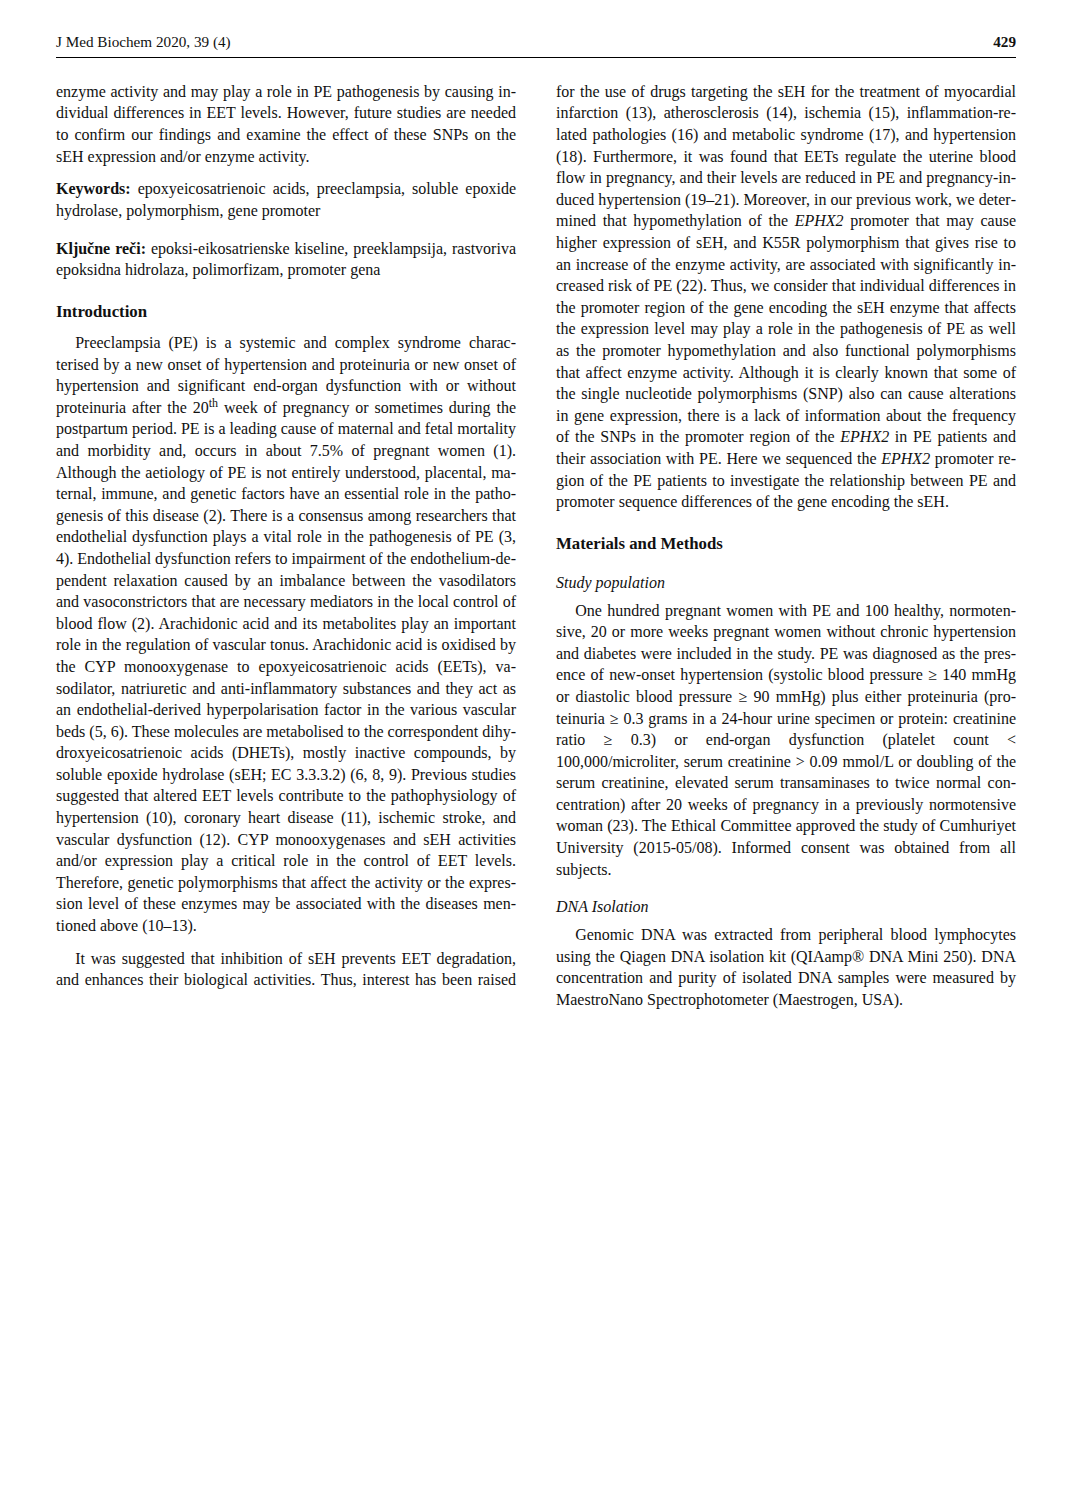J Med Biochem 2020, 39 (4) 429
enzyme activity and may play a role in PE pathogenesis by causing individual differences in EET levels. However, future studies are needed to confirm our findings and examine the effect of these SNPs on the sEH expression and/or enzyme activity.
Keywords: epoxyeicosatrienoic acids, preeclampsia, soluble epoxide hydrolase, polymorphism, gene promoter
Ključne reči: epoksi-eikosatrienske kiseline, preeklampsija, rastvoriva epoksidna hidrolaza, polimorfizam, promoter gena
Introduction
Preeclampsia (PE) is a systemic and complex syndrome characterised by a new onset of hypertension and proteinuria or new onset of hypertension and significant end-organ dysfunction with or without proteinuria after the 20th week of pregnancy or sometimes during the postpartum period. PE is a leading cause of maternal and fetal mortality and morbidity and, occurs in about 7.5% of pregnant women (1). Although the aetiology of PE is not entirely understood, placental, maternal, immune, and genetic factors have an essential role in the pathogenesis of this disease (2). There is a consensus among researchers that endothelial dysfunction plays a vital role in the pathogenesis of PE (3, 4). Endothelial dysfunction refers to impairment of the endothelium-dependent relaxation caused by an imbalance between the vasodilators and vasoconstrictors that are necessary mediators in the local control of blood flow (2). Arachidonic acid and its metabolites play an important role in the regulation of vascular tonus. Arachidonic acid is oxidised by the CYP monooxygenase to epoxyeicosatrienoic acids (EETs), vasodilator, natriuretic and anti-inflammatory substances and they act as an endothelial-derived hyperpolarisation factor in the various vascular beds (5, 6). These molecules are metabolised to the correspondent dihydroxyeicosatrienoic acids (DHETs), mostly inactive compounds, by soluble epoxide hydrolase (sEH; EC 3.3.3.2) (6, 8, 9). Previous studies suggested that altered EET levels contribute to the pathophysiology of hypertension (10), coronary heart disease (11), ischemic stroke, and vascular dysfunction (12). CYP monooxygenases and sEH activities and/or expression play a critical role in the control of EET levels. Therefore, genetic polymorphisms that affect the activity or the expression level of these enzymes may be associated with the diseases mentioned above (10–13).
It was suggested that inhibition of sEH prevents EET degradation, and enhances their biological activities. Thus, interest has been raised for the use of drugs targeting the sEH for the treatment of myocardial infarction (13), atherosclerosis (14), ischemia (15), inflammation-related pathologies (16) and metabolic syndrome (17), and hypertension (18). Furthermore, it was found that EETs regulate the uterine blood flow in pregnancy, and their levels are reduced in PE and pregnancy-induced hypertension (19–21). Moreover, in our previous work, we determined that hypomethylation of the EPHX2 promoter that may cause higher expression of sEH, and K55R polymorphism that gives rise to an increase of the enzyme activity, are associated with significantly increased risk of PE (22). Thus, we consider that individual differences in the promoter region of the gene encoding the sEH enzyme that affects the expression level may play a role in the pathogenesis of PE as well as the promoter hypomethylation and also functional polymorphisms that affect enzyme activity. Although it is clearly known that some of the single nucleotide polymorphisms (SNP) also can cause alterations in gene expression, there is a lack of information about the frequency of the SNPs in the promoter region of the EPHX2 in PE patients and their association with PE. Here we sequenced the EPHX2 promoter region of the PE patients to investigate the relationship between PE and promoter sequence differences of the gene encoding the sEH.
Materials and Methods
Study population
One hundred pregnant women with PE and 100 healthy, normotensive, 20 or more weeks pregnant women without chronic hypertension and diabetes were included in the study. PE was diagnosed as the presence of new-onset hypertension (systolic blood pressure ≥ 140 mmHg or diastolic blood pressure ≥ 90 mmHg) plus either proteinuria (proteinuria ≥ 0.3 grams in a 24-hour urine specimen or protein: creatinine ratio ≥ 0.3) or end-organ dysfunction (platelet count < 100,000/microliter, serum creatinine > 0.09 mmol/L or doubling of the serum creatinine, elevated serum transaminases to twice normal concentration) after 20 weeks of pregnancy in a previously normotensive woman (23). The Ethical Committee approved the study of Cumhuriyet University (2015-05/08). Informed consent was obtained from all subjects.
DNA Isolation
Genomic DNA was extracted from peripheral blood lymphocytes using the Qiagen DNA isolation kit (QIAamp® DNA Mini 250). DNA concentration and purity of isolated DNA samples were measured by MaestroNano Spectrophotometer (Maestrogen, USA).